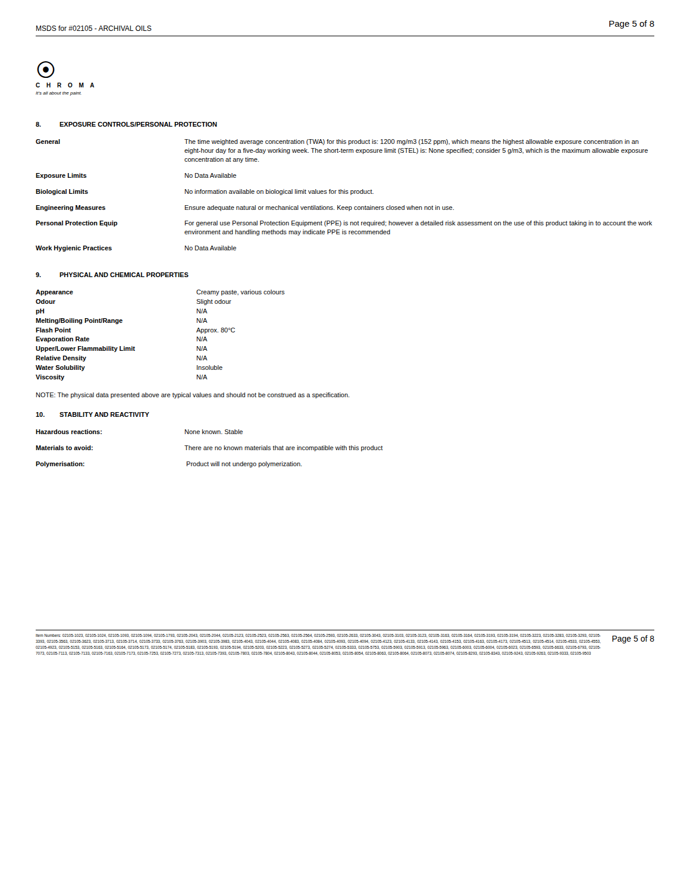MSDS for #02105 - ARCHIVAL OILS Page 5 of 8
⦿
C H R O M A
It's all about the paint.
8. EXPOSURE CONTROLS/PERSONAL PROTECTION
| General | The time weighted average concentration (TWA) for this product is: 1200 mg/m3 (152 ppm), which means the highest allowable exposure concentration in an eight-hour day for a five-day working week. The short-term exposure limit (STEL) is: None specified; consider 5 g/m3, which is the maximum allowable exposure concentration at any time. |
| Exposure Limits | No Data Available |
| Biological Limits | No information available on biological limit values for this product. |
| Engineering Measures | Ensure adequate natural or mechanical ventilations. Keep containers closed when not in use. |
| Personal Protection Equip | For general use Personal Protection Equipment (PPE) is not required; however a detailed risk assessment on the use of this product taking in to account the work environment and handling methods may indicate PPE is recommended |
| Work Hygienic Practices | No Data Available |
9. PHYSICAL AND CHEMICAL PROPERTIES
| Appearance | Creamy paste, various colours |
| Odour | Slight odour |
| pH | N/A |
| Melting/Boiling Point/Range | N/A |
| Flash Point | Approx. 80°C |
| Evaporation Rate | N/A |
| Upper/Lower Flammability Limit | N/A |
| Relative Density | N/A |
| Water Solubility | Insoluble |
| Viscosity | N/A |
NOTE: The physical data presented above are typical values and should not be construed as a specification.
10. STABILITY AND REACTIVITY
| Hazardous reactions: | None known. Stable |
| Materials to avoid: | There are no known materials that are incompatible with this product |
| Polymerisation: | Product will not undergo polymerization. |
Page 5 of 8
Item Numbers: 02105-1023, 02105-1024, 02105-1093, 02105-1094, 02105-1793, 02105-2043, 02105-2044, 02105-2123, 02105-2523, 02105-2563, 02105-2564, 02105-2593, 02105-2633, 02105-3043, 02105-3103, 02105-3123, 02105-3163, 02105-3164, 02105-3193, 02105-3194, 02105-3223, 02105-3283, 02105-3293, 02105-3393, 02105-3563, 02105-3623, 02105-3713, 02105-3714, 02105-3733, 02105-3763, 02105-3903, 02105-3983, 02105-4043, 02105-4044, 02105-4083, 02105-4084, 02105-4093, 02105-4094, 02105-4123, 02105-4133, 02105-4143, 02105-4153, 02105-4163, 02105-4173, 02105-4513, 02105-4514, 02105-4533, 02105-4553, 02105-4923, 02105-5153, 02105-5163, 02105-5164, 02105-5173, 02105-5174, 02105-5183, 02105-5193, 02105-5194, 02105-5203, 02105-5223, 02105-5273, 02105-5274, 02105-5333, 02105-5753, 02105-5903, 02105-5913, 02105-5963, 02105-6003, 02105-6004, 02105-6023, 02105-6593, 02105-6633, 02105-6793, 02105-7073, 02105-7113, 02105-7133, 02105-7163, 02105-7173, 02105-7253, 02105-7273, 02105-7313, 02105-7393, 02105-7803, 02105-7804, 02105-8043, 02105-8044, 02105-8053, 02105-8054, 02105-8063, 02105-8064, 02105-8073, 02105-8074, 02105-8293, 02105-8343, 02105-9243, 02105-9263, 02105-9333, 02105-9503